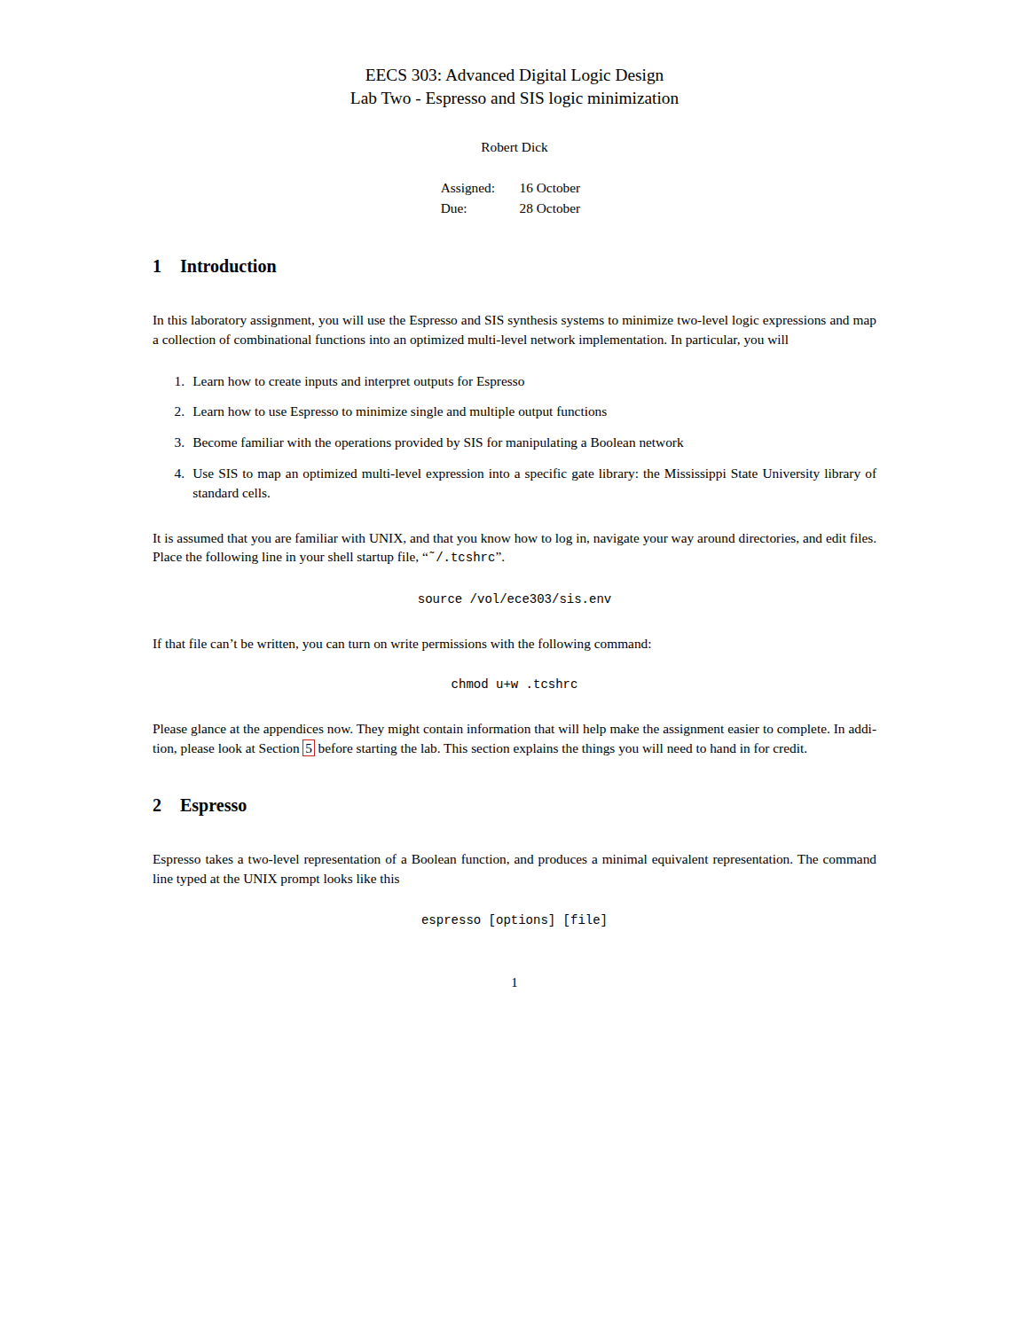EECS 303: Advanced Digital Logic Design
Lab Two - Espresso and SIS logic minimization
Robert Dick
| Assigned: | 16 October |
| Due: | 28 October |
1 Introduction
In this laboratory assignment, you will use the Espresso and SIS synthesis systems to minimize two-level logic expressions and map a collection of combinational functions into an optimized multi-level network implementation. In particular, you will
Learn how to create inputs and interpret outputs for Espresso
Learn how to use Espresso to minimize single and multiple output functions
Become familiar with the operations provided by SIS for manipulating a Boolean network
Use SIS to map an optimized multi-level expression into a specific gate library: the Mississippi State University library of standard cells.
It is assumed that you are familiar with UNIX, and that you know how to log in, navigate your way around directories, and edit files. Place the following line in your shell startup file, “˜/.tcshrc”.
source /vol/ece303/sis.env
If that file can’t be written, you can turn on write permissions with the following command:
chmod u+w .tcshrc
Please glance at the appendices now. They might contain information that will help make the assignment easier to complete. In addition, please look at Section 5 before starting the lab. This section explains the things you will need to hand in for credit.
2 Espresso
Espresso takes a two-level representation of a Boolean function, and produces a minimal equivalent representation. The command line typed at the UNIX prompt looks like this
espresso [options] [file]
1